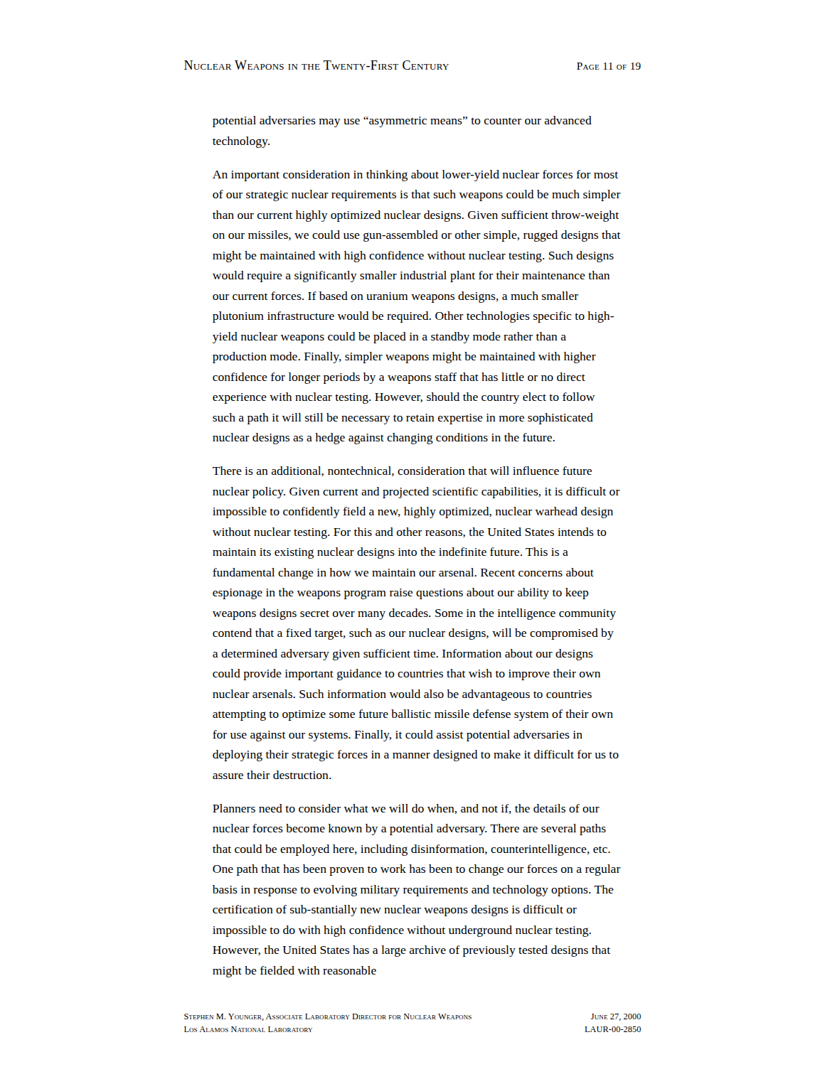Nuclear Weapons in the Twenty-First Century
Page 11 of 19
potential adversaries may use “asymmetric means” to counter our advanced technology.
An important consideration in thinking about lower-yield nuclear forces for most of our strategic nuclear requirements is that such weapons could be much simpler than our current highly optimized nuclear designs. Given sufficient throw-weight on our missiles, we could use gun-assembled or other simple, rugged designs that might be maintained with high confidence without nuclear testing. Such designs would require a significantly smaller industrial plant for their maintenance than our current forces. If based on uranium weapons designs, a much smaller plutonium infrastructure would be required. Other technologies specific to high-yield nuclear weapons could be placed in a standby mode rather than a production mode. Finally, simpler weapons might be maintained with higher confidence for longer periods by a weapons staff that has little or no direct experience with nuclear testing. However, should the country elect to follow such a path it will still be necessary to retain expertise in more sophisticated nuclear designs as a hedge against changing conditions in the future.
There is an additional, nontechnical, consideration that will influence future nuclear policy. Given current and projected scientific capabilities, it is difficult or impossible to confidently field a new, highly optimized, nuclear warhead design without nuclear testing. For this and other reasons, the United States intends to maintain its existing nuclear designs into the indefinite future. This is a fundamental change in how we maintain our arsenal. Recent concerns about espionage in the weapons program raise questions about our ability to keep weapons designs secret over many decades. Some in the intelligence community contend that a fixed target, such as our nuclear designs, will be compromised by a determined adversary given sufficient time. Information about our designs could provide important guidance to countries that wish to improve their own nuclear arsenals. Such information would also be advantageous to countries attempting to optimize some future ballistic missile defense system of their own for use against our systems. Finally, it could assist potential adversaries in deploying their strategic forces in a manner designed to make it difficult for us to assure their destruction.
Planners need to consider what we will do when, and not if, the details of our nuclear forces become known by a potential adversary. There are several paths that could be employed here, including disinformation, counterintelligence, etc. One path that has been proven to work has been to change our forces on a regular basis in response to evolving military requirements and technology options. The certification of sub-stantially new nuclear weapons designs is difficult or impossible to do with high confidence without underground nuclear testing. However, the United States has a large archive of previously tested designs that might be fielded with reasonable
Stephen M. Younger, Associate Laboratory Director for Nuclear Weapons
Los Alamos National Laboratory
June 27, 2000
LAUR-00-2850